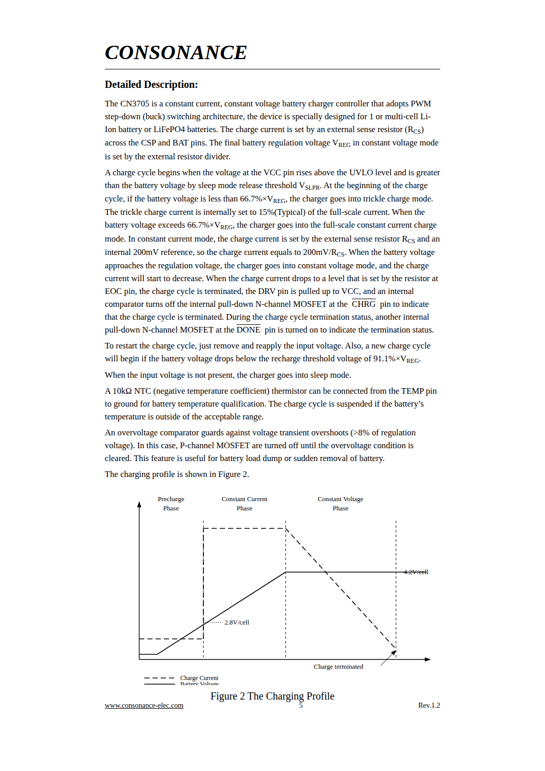CONSONANCE
Detailed Description:
The CN3705 is a constant current, constant voltage battery charger controller that adopts PWM step-down (buck) switching architecture, the device is specially designed for 1 or multi-cell Li-Ion battery or LiFePO4 batteries. The charge current is set by an external sense resistor (RCS) across the CSP and BAT pins. The final battery regulation voltage VREG in constant voltage mode is set by the external resistor divider.
A charge cycle begins when the voltage at the VCC pin rises above the UVLO level and is greater than the battery voltage by sleep mode release threshold VSLPR. At the beginning of the charge cycle, if the battery voltage is less than 66.7%×VREG, the charger goes into trickle charge mode. The trickle charge current is internally set to 15%(Typical) of the full-scale current. When the battery voltage exceeds 66.7%×VREG, the charger goes into the full-scale constant current charge mode. In constant current mode, the charge current is set by the external sense resistor RCS and an internal 200mV reference, so the charge current equals to 200mV/RCS. When the battery voltage approaches the regulation voltage, the charger goes into constant voltage mode, and the charge current will start to decrease. When the charge current drops to a level that is set by the resistor at EOC pin, the charge cycle is terminated, the DRV pin is pulled up to VCC, and an internal comparator turns off the internal pull-down N-channel MOSFET at the CHRG pin to indicate that the charge cycle is terminated. During the charge cycle termination status, another internal pull-down N-channel MOSFET at the DONE pin is turned on to indicate the termination status.
To restart the charge cycle, just remove and reapply the input voltage. Also, a new charge cycle will begin if the battery voltage drops below the recharge threshold voltage of 91.1%×VREG.
When the input voltage is not present, the charger goes into sleep mode.
A 10kΩ NTC (negative temperature coefficient) thermistor can be connected from the TEMP pin to ground for battery temperature qualification. The charge cycle is suspended if the battery’s temperature is outside of the acceptable range.
An overvoltage comparator guards against voltage transient overshoots (>8% of regulation voltage). In this case, P-channel MOSFET are turned off until the overvoltage condition is cleared. This feature is useful for battery load dump or sudden removal of battery.
The charging profile is shown in Figure 2.
Precharge Phase Constant Current Phase Constant Voltage Phase 4.2V/cell 2.8V/cell Charge terminated Charge Current Battery Voltage
Figure 2 The Charging Profile
www.consonance-elec.com
5
Rev.1.2